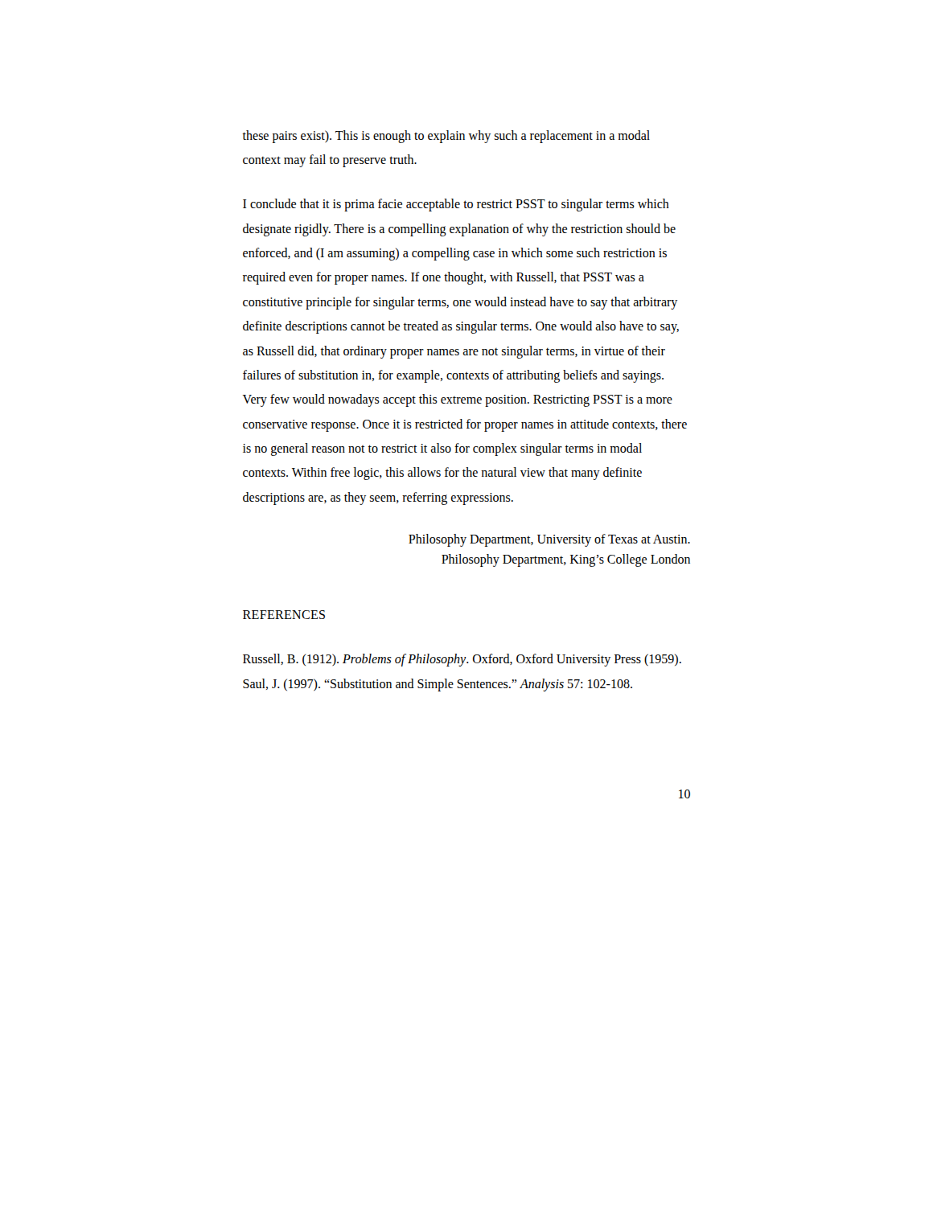these pairs exist). This is enough to explain why such a replacement in a modal context may fail to preserve truth.
I conclude that it is prima facie acceptable to restrict PSST to singular terms which designate rigidly. There is a compelling explanation of why the restriction should be enforced, and (I am assuming) a compelling case in which some such restriction is required even for proper names. If one thought, with Russell, that PSST was a constitutive principle for singular terms, one would instead have to say that arbitrary definite descriptions cannot be treated as singular terms. One would also have to say, as Russell did, that ordinary proper names are not singular terms, in virtue of their failures of substitution in, for example, contexts of attributing beliefs and sayings. Very few would nowadays accept this extreme position. Restricting PSST is a more conservative response. Once it is restricted for proper names in attitude contexts, there is no general reason not to restrict it also for complex singular terms in modal contexts. Within free logic, this allows for the natural view that many definite descriptions are, as they seem, referring expressions.
Philosophy Department, University of Texas at Austin. Philosophy Department, King’s College London
REFERENCES
Russell, B. (1912). Problems of Philosophy. Oxford, Oxford University Press (1959).
Saul, J. (1997). “Substitution and Simple Sentences.” Analysis 57: 102-108.
10